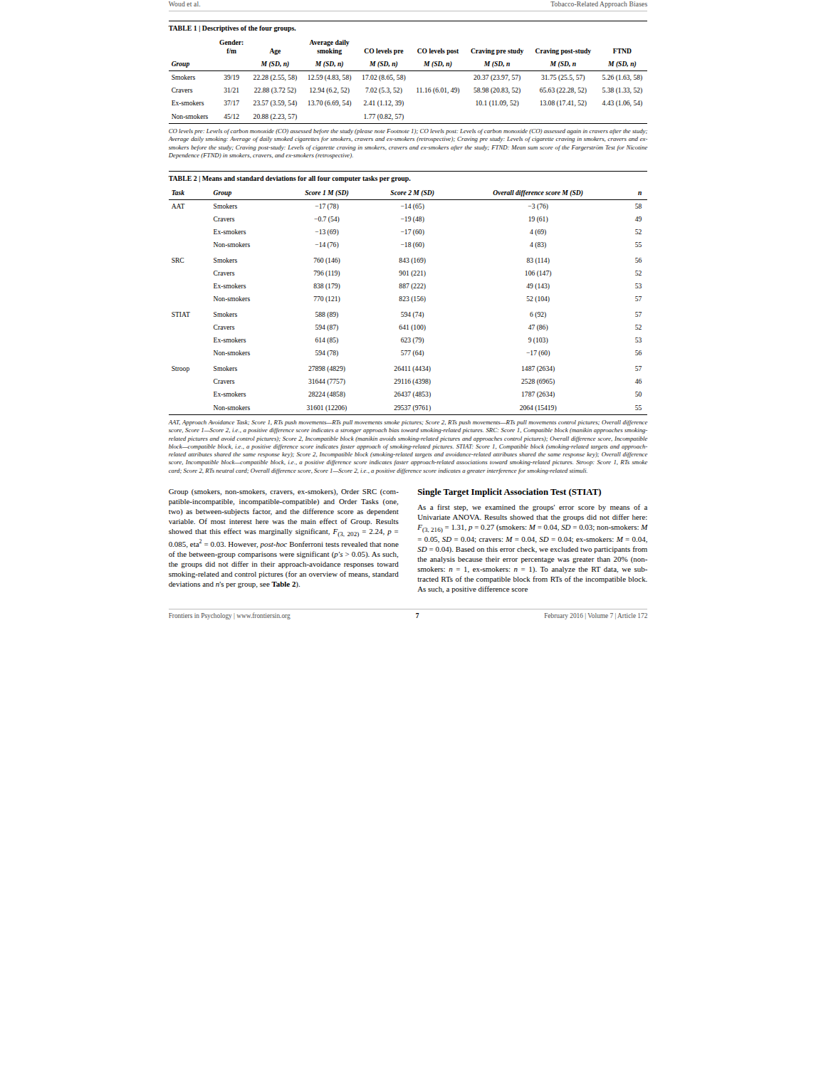Woud et al.
Tobacco-Related Approach Biases
TABLE 1 | Descriptives of the four groups.
| | Gender: f/m | Age | Average daily smoking | CO levels pre | CO levels post | Craving pre study | Craving post-study | FTND |
| --- | --- | --- | --- | --- | --- | --- | --- | --- |
| Group | | M (SD, n) | M (SD, n) | M (SD, n) | M (SD, n) | M (SD, n | M (SD, n | M (SD, n) |
| Smokers | 39/19 | 22.28 (2.55, 58) | 12.59 (4.83, 58) | 17.02 (8.65, 58) | | 20.37 (23.97, 57) | 31.75 (25.5, 57) | 5.26 (1.63, 58) |
| Cravers | 31/21 | 22.88 (3.72 52) | 12.94 (6.2, 52) | 7.02 (5.3, 52) | 11.16 (6.01, 49) | 58.98 (20.83, 52) | 65.63 (22.28, 52) | 5.38 (1.33, 52) |
| Ex-smokers | 37/17 | 23.57 (3.59, 54) | 13.70 (6.69, 54) | 2.41 (1.12, 39) | | 10.1 (11.09, 52) | 13.08 (17.41, 52) | 4.43 (1.06, 54) |
| Non-smokers | 45/12 | 20.88 (2.23, 57) | | 1.77 (0.82, 57) | | | | |
CO levels pre: Levels of carbon monoxide (CO) assessed before the study (please note Footnote 1); CO levels post: Levels of carbon monoxide (CO) assessed again in cravers after the study; Average daily smoking: Average of daily smoked cigarettes for smokers, cravers and ex-smokers (retrospective); Craving pre study: Levels of cigarette craving in smokers, cravers and ex-smokers before the study; Craving post-study: Levels of cigarette craving in smokers, cravers and ex-smokers after the study; FTND: Mean sum score of the Fargerström Test for Nicotine Dependence (FTND) in smokers, cravers, and ex-smokers (retrospective).
TABLE 2 | Means and standard deviations for all four computer tasks per group.
| Task | Group | Score 1 M (SD) | Score 2 M (SD) | Overall difference score M (SD) | n |
| --- | --- | --- | --- | --- | --- |
| AAT | Smokers | −17 (78) | −14 (65) | −3 (76) | 58 |
| | Cravers | −0.7 (54) | −19 (48) | 19 (61) | 49 |
| | Ex-smokers | −13 (69) | −17 (60) | 4 (69) | 52 |
| | Non-smokers | −14 (76) | −18 (60) | 4 (83) | 55 |
| SRC | Smokers | 760 (146) | 843 (169) | 83 (114) | 56 |
| | Cravers | 796 (119) | 901 (221) | 106 (147) | 52 |
| | Ex-smokers | 838 (179) | 887 (222) | 49 (143) | 53 |
| | Non-smokers | 770 (121) | 823 (156) | 52 (104) | 57 |
| STIAT | Smokers | 588 (89) | 594 (74) | 6 (92) | 57 |
| | Cravers | 594 (87) | 641 (100) | 47 (86) | 52 |
| | Ex-smokers | 614 (85) | 623 (79) | 9 (103) | 53 |
| | Non-smokers | 594 (78) | 577 (64) | −17 (60) | 56 |
| Stroop | Smokers | 27898 (4829) | 26411 (4434) | 1487 (2634) | 57 |
| | Cravers | 31644 (7757) | 29116 (4398) | 2528 (6965) | 46 |
| | Ex-smokers | 28224 (4858) | 26437 (4853) | 1787 (2634) | 50 |
| | Non-smokers | 31601 (12206) | 29537 (9761) | 2064 (15419) | 55 |
AAT, Approach Avoidance Task; Score 1, RTs push movements—RTs pull movements smoke pictures; Score 2, RTs push movements—RTs pull movements control pictures; Overall difference score, Score 1—Score 2, i.e., a positive difference score indicates a stronger approach bias toward smoking-related pictures. SRC: Score 1, Compatible block (manikin approaches smoking-related pictures and avoid control pictures); Score 2, Incompatible block (manikin avoids smoking-related pictures and approaches control pictures); Overall difference score, Incompatible block—compatible block, i.e., a positive difference score indicates faster approach of smoking-related pictures. STIAT: Score 1, Compatible block (smoking-related targets and approach-related attributes shared the same response key); Score 2, Incompatible block (smoking-related targets and avoidance-related attributes shared the same response key); Overall difference score, Incompatible block—compatible block, i.e., a positive difference score indicates faster approach-related associations toward smoking-related pictures. Stroop: Score 1, RTs smoke card; Score 2, RTs neutral card; Overall difference score, Score 1—Score 2, i.e., a positive difference score indicates a greater interference for smoking-related stimuli.
Group (smokers, non-smokers, cravers, ex-smokers), Order SRC (compatible-incompatible, incompatible-compatible) and Order Tasks (one, two) as between-subjects factor, and the difference score as dependent variable. Of most interest here was the main effect of Group. Results showed that this effect was marginally significant, F(3, 202) = 2.24, p = 0.085, eta2 = 0.03. However, post-hoc Bonferroni tests revealed that none of the between-group comparisons were significant (p's > 0.05). As such, the groups did not differ in their approach-avoidance responses toward smoking-related and control pictures (for an overview of means, standard deviations and n's per group, see Table 2).
Single Target Implicit Association Test (STIAT)
As a first step, we examined the groups' error score by means of a Univariate ANOVA. Results showed that the groups did not differ here: F(3, 216) = 1.31, p = 0.27 (smokers: M = 0.04, SD = 0.03; non-smokers: M = 0.05, SD = 0.04; cravers: M = 0.04, SD = 0.04; ex-smokers: M = 0.04, SD = 0.04). Based on this error check, we excluded two participants from the analysis because their error percentage was greater than 20% (non-smokers: n = 1, ex-smokers: n = 1). To analyze the RT data, we subtracted RTs of the compatible block from RTs of the incompatible block. As such, a positive difference score
Frontiers in Psychology | www.frontiersin.org
7
February 2016 | Volume 7 | Article 172